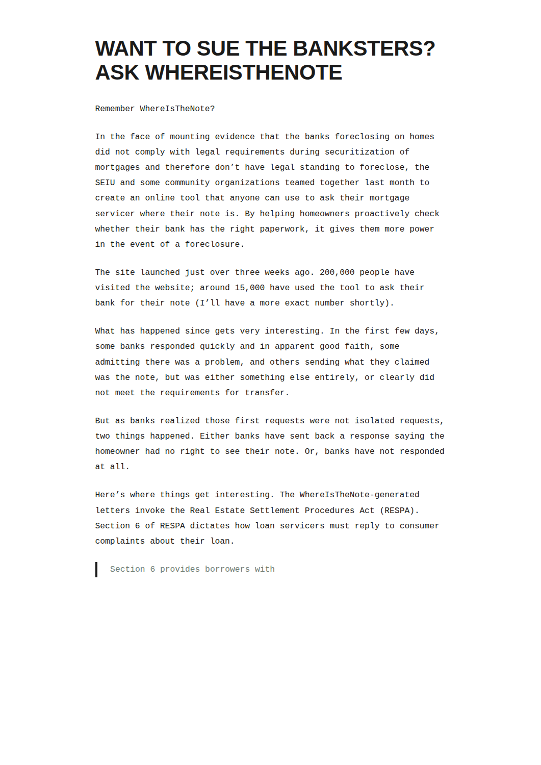Want to Sue the Banksters? Ask WhereIsTheNote
Remember WhereIsTheNote?
In the face of mounting evidence that the banks foreclosing on homes did not comply with legal requirements during securitization of mortgages and therefore don’t have legal standing to foreclose, the SEIU and some community organizations teamed together last month to create an online tool that anyone can use to ask their mortgage servicer where their note is. By helping homeowners proactively check whether their bank has the right paperwork, it gives them more power in the event of a foreclosure.
The site launched just over three weeks ago. 200,000 people have visited the website; around 15,000 have used the tool to ask their bank for their note (I’ll have a more exact number shortly).
What has happened since gets very interesting. In the first few days, some banks responded quickly and in apparent good faith, some admitting there was a problem, and others sending what they claimed was the note, but was either something else entirely, or clearly did not meet the requirements for transfer.
But as banks realized those first requests were not isolated requests, two things happened. Either banks have sent back a response saying the homeowner had no right to see their note. Or, banks have not responded at all.
Here’s where things get interesting. The WhereIsTheNote-generated letters invoke the Real Estate Settlement Procedures Act (RESPA). Section 6 of RESPA dictates how loan servicers must reply to consumer complaints about their loan.
Section 6 provides borrowers with